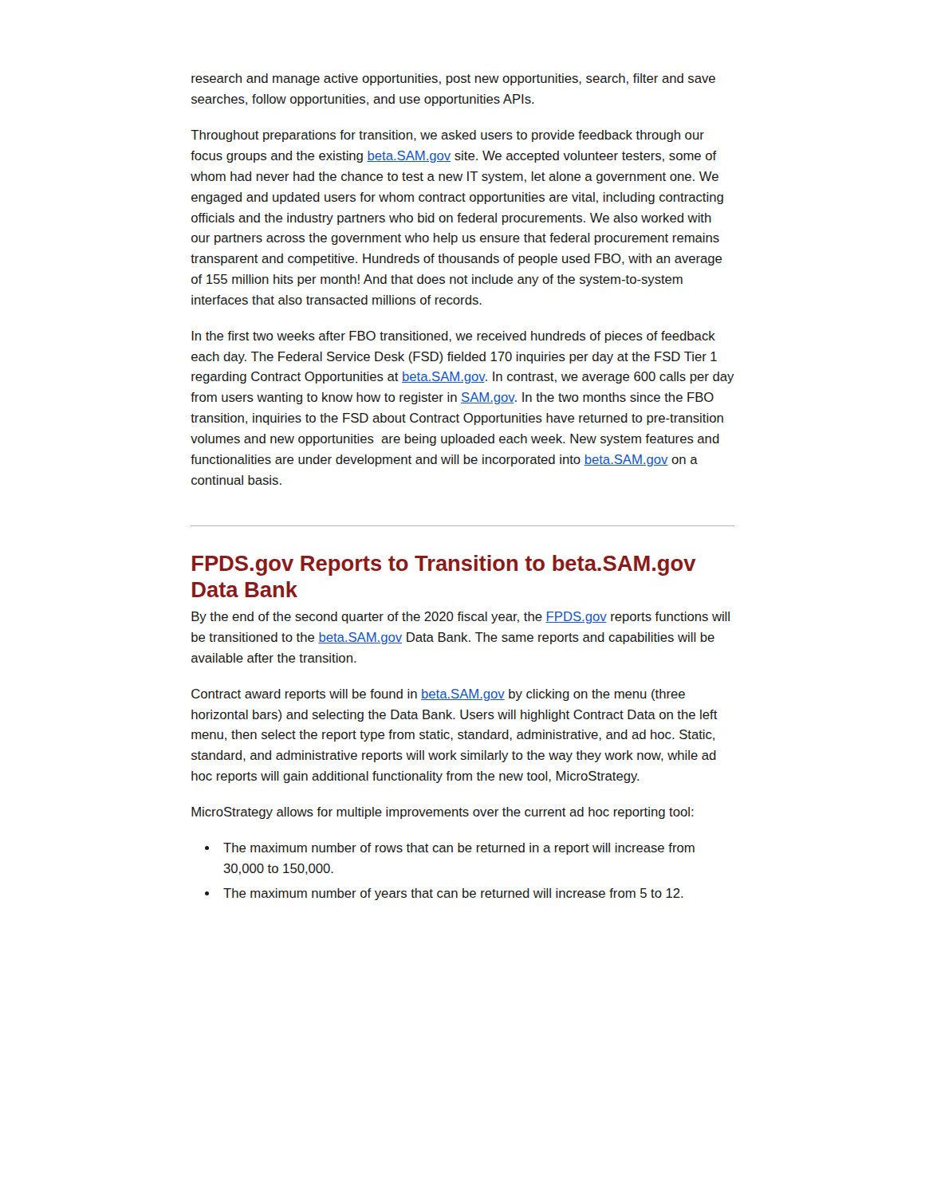research and manage active opportunities, post new opportunities, search, filter and save searches, follow opportunities, and use opportunities APIs.
Throughout preparations for transition, we asked users to provide feedback through our focus groups and the existing beta.SAM.gov site. We accepted volunteer testers, some of whom had never had the chance to test a new IT system, let alone a government one. We engaged and updated users for whom contract opportunities are vital, including contracting officials and the industry partners who bid on federal procurements. We also worked with our partners across the government who help us ensure that federal procurement remains transparent and competitive. Hundreds of thousands of people used FBO, with an average of 155 million hits per month! And that does not include any of the system-to-system interfaces that also transacted millions of records.
In the first two weeks after FBO transitioned, we received hundreds of pieces of feedback each day. The Federal Service Desk (FSD) fielded 170 inquiries per day at the FSD Tier 1 regarding Contract Opportunities at beta.SAM.gov. In contrast, we average 600 calls per day from users wanting to know how to register in SAM.gov. In the two months since the FBO transition, inquiries to the FSD about Contract Opportunities have returned to pre-transition volumes and new opportunities are being uploaded each week. New system features and functionalities are under development and will be incorporated into beta.SAM.gov on a continual basis.
FPDS.gov Reports to Transition to beta.SAM.gov Data Bank
By the end of the second quarter of the 2020 fiscal year, the FPDS.gov reports functions will be transitioned to the beta.SAM.gov Data Bank. The same reports and capabilities will be available after the transition.
Contract award reports will be found in beta.SAM.gov by clicking on the menu (three horizontal bars) and selecting the Data Bank. Users will highlight Contract Data on the left menu, then select the report type from static, standard, administrative, and ad hoc. Static, standard, and administrative reports will work similarly to the way they work now, while ad hoc reports will gain additional functionality from the new tool, MicroStrategy.
MicroStrategy allows for multiple improvements over the current ad hoc reporting tool:
The maximum number of rows that can be returned in a report will increase from 30,000 to 150,000.
The maximum number of years that can be returned will increase from 5 to 12.